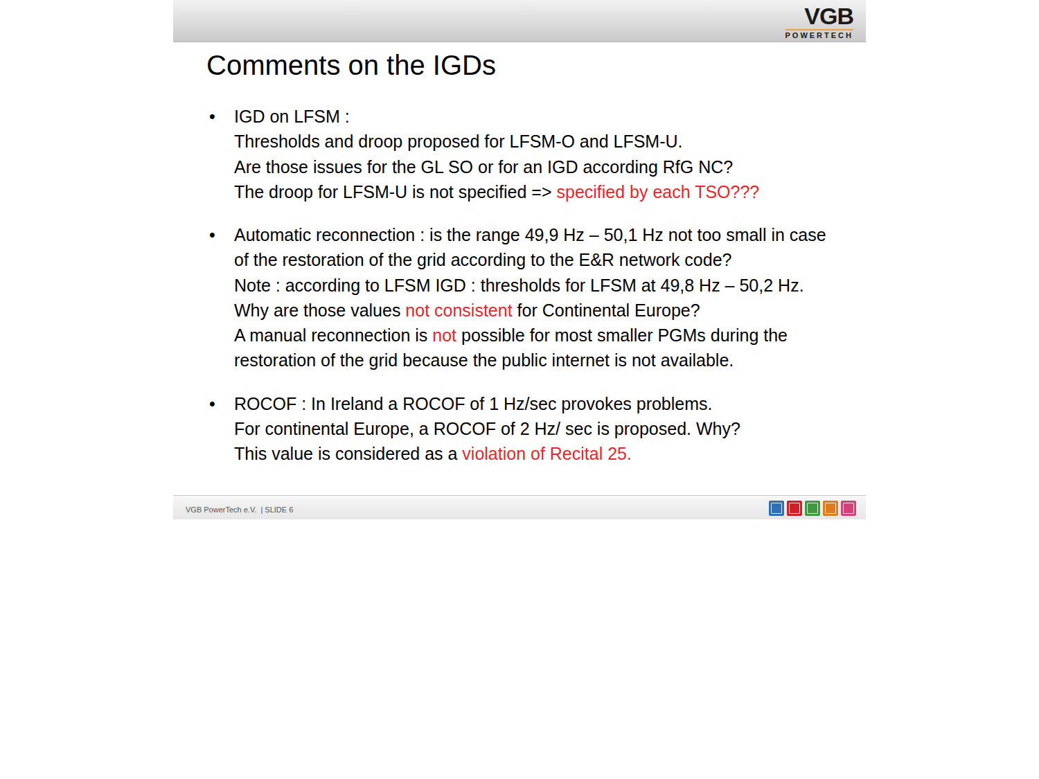VGB
POWERTECH
Comments on the IGDs
IGD on LFSM :
Thresholds and droop proposed for LFSM-O and LFSM-U.
Are those issues for the GL SO or for an IGD according RfG NC?
The droop for LFSM-U is not specified => specified by each TSO???
Automatic reconnection : is the range 49,9 Hz – 50,1 Hz not too small in case of the restoration of the grid according to the E&R network code?
Note : according to LFSM IGD : thresholds for LFSM at 49,8 Hz – 50,2 Hz.
Why are those values not consistent for Continental Europe?
A manual reconnection is not possible for most smaller PGMs during the restoration of the grid because the public internet is not available.
ROCOF : In Ireland a ROCOF of 1 Hz/sec provokes problems.
For continental Europe, a ROCOF of 2 Hz/ sec is proposed. Why?
This value is considered as a violation of Recital 25.
VGB PowerTech e.V. | SLIDE 6